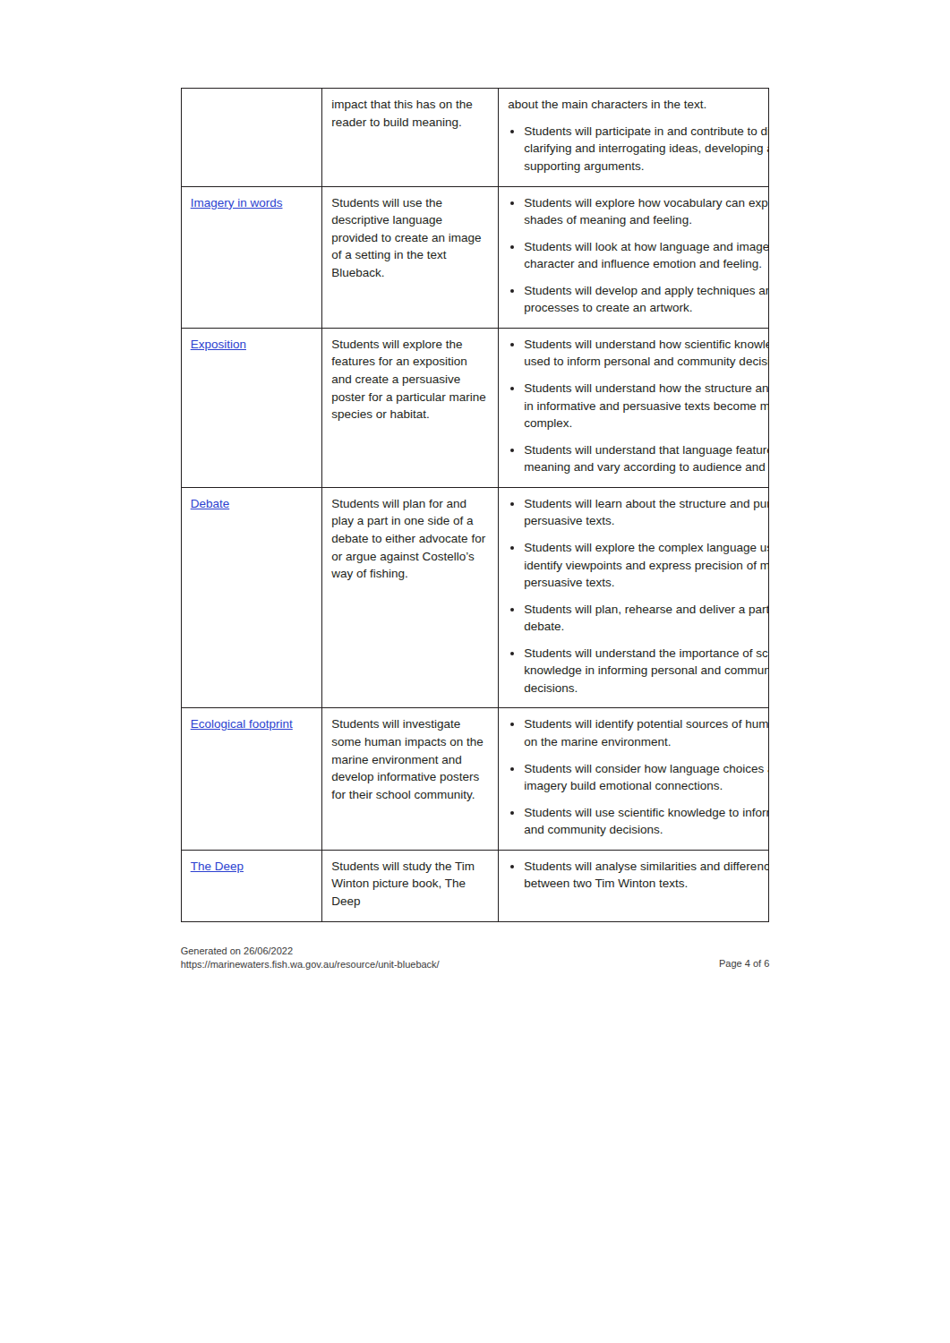| | impact that this has on the reader to build meaning. | about the main characters in the text. Students will participate in and contribute to discussions, clarifying and interrogating ideas, developing and supporting arguments. |
| Imagery in words | Students will use the descriptive language provided to create an image of a setting in the text Blueback. | Students will explore how vocabulary can express shades of meaning and feeling. Students will look at how language and images create character and influence emotion and feeling. Students will develop and apply techniques and processes to create an artwork. |
| Exposition | Students will explore the features for an exposition and create a persuasive poster for a particular marine species or habitat. | Students will understand how scientific knowledge is used to inform personal and community decisions. Students will understand how the structure and language in informative and persuasive texts become more complex. Students will understand that language features shape meaning and vary according to audience and purpose. |
| Debate | Students will plan for and play a part in one side of a debate to either advocate for or argue against Costello’s way of fishing. | Students will learn about the structure and purpose of persuasive texts. Students will explore the complex language used to identify viewpoints and express precision of meaning in persuasive texts. Students will plan, rehearse and deliver a part of a debate. Students will understand the importance of scientific knowledge in informing personal and community decisions. |
| Ecological footprint | Students will investigate some human impacts on the marine environment and develop informative posters for their school community. | Students will identify potential sources of human impact on the marine environment. Students will consider how language choices and imagery build emotional connections. Students will use scientific knowledge to inform personal and community decisions. |
| The Deep | Students will study the Tim Winton picture book, The Deep | Students will analyse similarities and differences between two Tim Winton texts. |
Generated on 26/06/2022
https://marinewaters.fish.wa.gov.au/resource/unit-blueback/
Page 4 of 6